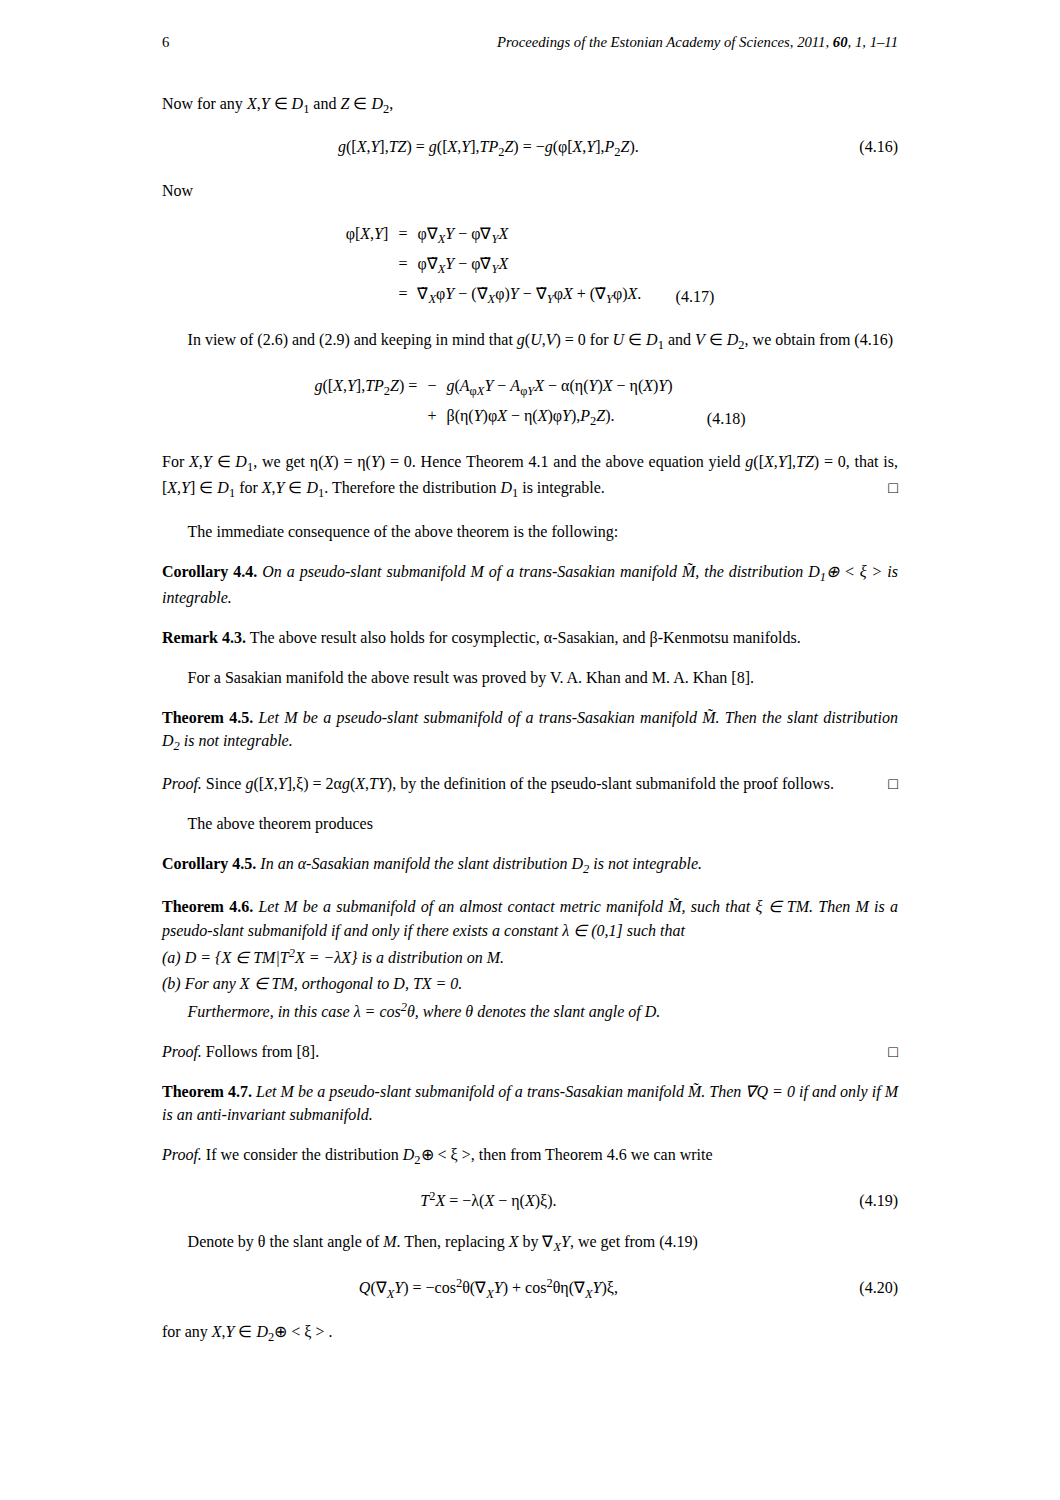6 Proceedings of the Estonian Academy of Sciences, 2011, 60, 1, 1–11
Now for any X,Y ∈ D 1 and Z ∈ D 2,
g([X,Y],TZ) = g([X,Y],TP 2 Z) = −g(φ[X,Y],P 2 Z).
(4.16)
Now
| φ[ X , Y ] | = | φ∇ X Y − φ∇ Y X | |
| | = | φ∇̃ X Y − φ∇̃ Y X | |
| | = | ∇̃ X φ Y − (∇̃ X φ) Y − ∇̃ Y φ X + (∇̃ Y φ) X . | (4.17) |
In view of (2.6) and (2.9) and keeping in mind that g(U,V) = 0 for U ∈ D 1 and V ∈ D 2, we obtain from (4.16)
| g ([ X , Y ], TP 2 Z ) = | − | g ( A φ X Y − A φ Y X − α(η( Y ) X − η( X ) Y ) | |
| | + | β(η( Y )φ X − η( X )φ Y ), P 2 Z ). | (4.18) |
For X,Y ∈ D 1, we get η(X) = η(Y) = 0. Hence Theorem 4.1 and the above equation yield g([X,Y],TZ) = 0, that is, [X,Y] ∈ D 1 for X,Y ∈ D 1. Therefore the distribution D 1 is integrable. □
The immediate consequence of the above theorem is the following:
Corollary 4.4. On a pseudo-slant submanifold M of a trans-Sasakian manifold M̃, the distribution D1⊕ < ξ > is integrable.
Remark 4.3. The above result also holds for cosymplectic, α-Sasakian, and β-Kenmotsu manifolds.
For a Sasakian manifold the above result was proved by V. A. Khan and M. A. Khan [8].
Theorem 4.5. Let M be a pseudo-slant submanifold of a trans-Sasakian manifold M̃. Then the slant distribution D2 is not integrable.
Proof. Since g([X,Y],ξ) = 2αg(X,TY), by the definition of the pseudo-slant submanifold the proof follows.
□
The above theorem produces
Corollary 4.5. In an α-Sasakian manifold the slant distribution D2 is not integrable.
Theorem 4.6. Let M be a submanifold of an almost contact metric manifold M̃, such that ξ ∈ TM. Then M is a pseudo-slant submanifold if and only if there exists a constant λ ∈ (0,1] such that
(a) D = {X ∈ TM|T2 X = −λX} is a distribution on M.
(b) For any X ∈ TM, orthogonal to D, TX = 0.
Furthermore, in this case λ = cos2θ, where θ denotes the slant angle of D.
Proof. Follows from [8].
□
Theorem 4.7. Let M be a pseudo-slant submanifold of a trans-Sasakian manifold M̃. Then ∇Q = 0 if and only if M is an anti-invariant submanifold.
Proof. If we consider the distribution D 2⊕ < ξ >, then from Theorem 4.6 we can write
T 2 X = −λ(X − η(X)ξ).
(4.19)
Denote by θ the slant angle of M. Then, replacing X by ∇XY, we get from (4.19)
Q(∇XY) = −cos2θ(∇XY) + cos2θη(∇XY)ξ,
(4.20)
for any X,Y ∈ D 2⊕ < ξ > .